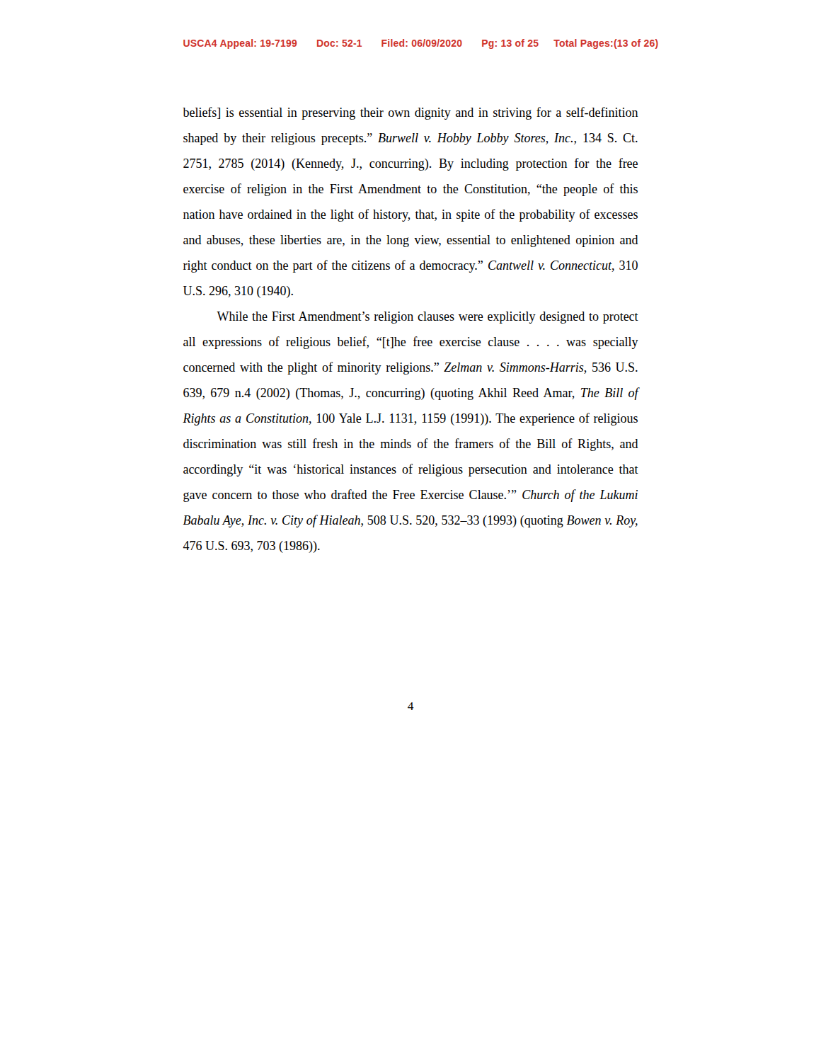USCA4 Appeal: 19-7199 Doc: 52-1 Filed: 06/09/2020 Pg: 13 of 25 Total Pages:(13 of 26)
beliefs] is essential in preserving their own dignity and in striving for a self-definition shaped by their religious precepts.” Burwell v. Hobby Lobby Stores, Inc., 134 S. Ct. 2751, 2785 (2014) (Kennedy, J., concurring). By including protection for the free exercise of religion in the First Amendment to the Constitution, “the people of this nation have ordained in the light of history, that, in spite of the probability of excesses and abuses, these liberties are, in the long view, essential to enlightened opinion and right conduct on the part of the citizens of a democracy.” Cantwell v. Connecticut, 310 U.S. 296, 310 (1940).
While the First Amendment’s religion clauses were explicitly designed to protect all expressions of religious belief, “[t]he free exercise clause . . . . was specially concerned with the plight of minority religions.” Zelman v. Simmons-Harris, 536 U.S. 639, 679 n.4 (2002) (Thomas, J., concurring) (quoting Akhil Reed Amar, The Bill of Rights as a Constitution, 100 Yale L.J. 1131, 1159 (1991)). The experience of religious discrimination was still fresh in the minds of the framers of the Bill of Rights, and accordingly “it was ‘historical instances of religious persecution and intolerance that gave concern to those who drafted the Free Exercise Clause.’” Church of the Lukumi Babalu Aye, Inc. v. City of Hialeah, 508 U.S. 520, 532–33 (1993) (quoting Bowen v. Roy, 476 U.S. 693, 703 (1986)).
4